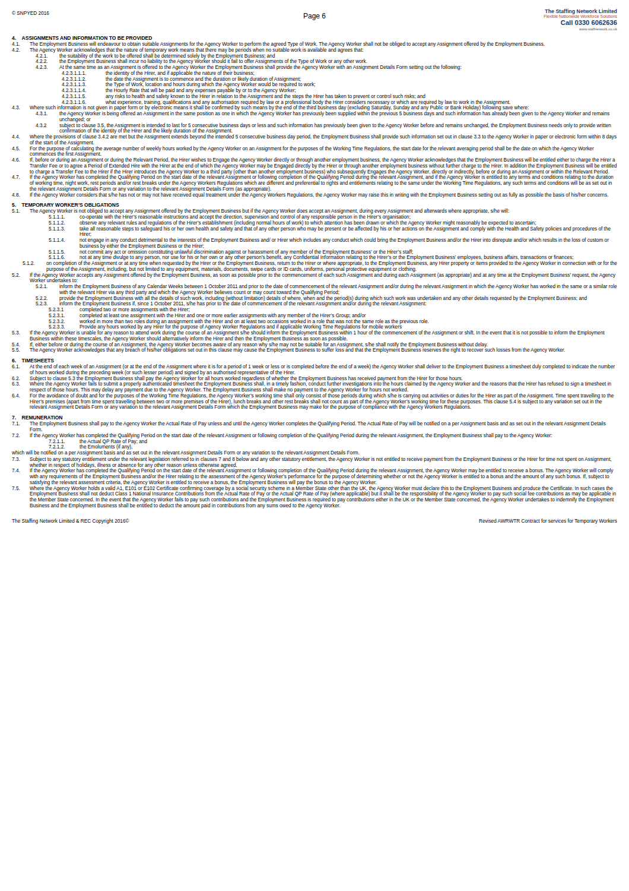© SNPYED 2016
Page 6
The Staffing Network Limited
Flexible Nationwide Workforce Solutions
Call 0330 6062636
www.staffnetwork.co.uk
4. ASSIGNMENTS AND INFORMATION TO BE PROVIDED
4.1. The Employment Business will endeavour to obtain suitable Assignments for the Agency Worker to perform the agreed Type of Work. The Agency Worker shall not be obliged to accept any Assignment offered by the Employment Business.
4.2. The Agency Worker acknowledges that the nature of temporary work means that there may be periods when no suitable work is available and agrees that:
4.2.1. the suitability of the work to be offered shall be determined solely by the Employment Business; and
4.2.2. the Employment Business shall incur no liability to the Agency Worker should it fail to offer Assignments of the Type of Work or any other work.
4.2.3. At the same time as an Assignment is offered to the Agency Worker the Employment Business shall provide the Agency Worker with an Assignment Details Form setting out the following:
4.2.3.1.1.1. the identity of the Hirer, and if applicable the nature of their business;
4.2.3.1.1.2. the date the Assignment is to commence and the duration or likely duration of Assignment;
4.2.3.1.1.3. the Type of Work, location and hours during which the Agency Worker would be required to work;
4.2.3.1.1.4. the Hourly Rate that will be paid and any expenses payable by or to the Agency Worker;
4.2.3.1.1.5. any risks to health and safety known to the Hirer in relation to the Assignment and the steps the Hirer has taken to prevent or control such risks; and
4.2.3.1.1.6. what experience, training, qualifications and any authorisation required by law or a professional body the Hirer considers necessary or which are required by law to work in the Assignment.
4.3. Where such information is not given in paper form or by electronic means it shall be confirmed by such means by the end of the third business day (excluding Saturday, Sunday and any Public or Bank Holiday) following save where:
4.3.1. the Agency Worker is being offered an Assignment in the same position as one in which the Agency Worker has previously been supplied within the previous 5 business days and such information has already been given to the Agency Worker and remains unchanged; or
4.3.2 subject to clause 3.5, the Assignment is intended to last for 5 consecutive business days or less and such information has previously been given to the Agency Worker before and remains unchanged, the Employment Business needs only to provide written confirmation of the identity of the Hirer and the likely duration of the Assignment.
4.4. Where the provisions of clause 3.4.2 are met but the Assignment extends beyond the intended 5 consecutive business day period, the Employment Business shall provide such information set out in clause 3.3 to the Agency Worker in paper or electronic form within 8 days of the start of the Assignment.
4.5. For the purpose of calculating the average number of weekly hours worked by the Agency Worker on an Assignment for the purposes of the Working Time Regulations, the start date for the relevant averaging period shall be the date on which the Agency Worker commences the first Assignment.
4.6. If, before or during an Assignment or during the Relevant Period, the Hirer wishes to Engage the Agency Worker directly or through another employment business, the Agency Worker acknowledges that the Employment Business will be entitled either to charge the Hirer a Transfer Fee or to agree a Period of Extended Hire with the Hirer at the end of which the Agency Worker may be Engaged directly by the Hirer or through another employment business without further charge to the Hirer. In addition the Employment Business will be entitled to charge a Transfer Fee to the Hirer if the Hirer introduces the Agency Worker to a third party (other than another employment business) who subsequently Engages the Agency Worker, directly or indirectly, before or during an Assignment or within the Relevant Period.
4.7. If the Agency Worker has completed the Qualifying Period on the start date of the relevant Assignment or following completion of the Qualifying Period during the relevant Assignment, and if the Agency Worker is entitled to any terms and conditions relating to the duration of working time, night work, rest periods and/or rest breaks under the Agency Workers Regulations which are different and preferential to rights and entitlements relating to the same under the Working Time Regulations, any such terms and conditions will be as set out in the relevant Assignment Details Form or any variation to the relevant Assignment Details Form (as appropriate).
4.8. If the Agency Worker considers that s/he has not or may not have received equal treatment under the Agency Workers Regulations, the Agency Worker may raise this in writing with the Employment Business setting out as fully as possible the basis of his/her concerns.
5. TEMPORARY WORKER’S OBLIGATIONS
5.1. The Agency Worker is not obliged to accept any Assignment offered by the Employment Business but if the Agency Worker does accept an Assignment, during every Assignment and afterwards where appropriate, s/he will:
5.1.1.1. co-operate with the Hirer’s reasonable instructions and accept the direction, supervision and control of any responsible person in the Hirer’s organisation;
5.1.1.2. observe any relevant rules and regulations of the Hirer’s establishment (including normal hours of work) to which attention has been drawn or which the Agency Worker might reasonably be expected to ascertain;
5.1.1.3. take all reasonable steps to safeguard his or her own health and safety and that of any other person who may be present or be affected by his or her actions on the Assignment and comply with the Health and Safety policies and procedures of the Hirer;
5.1.1.4. not engage in any conduct detrimental to the interests of the Employment Business and/ or Hirer which includes any conduct which could bring the Employment Business and/or the Hirer into disrepute and/or which results in the loss of custom or business by either the Employment Business or the Hirer;
5.1.1.5. not commit any act or omission constituting unlawful discrimination against or harassment of any member of the Employment Business’ or the Hirer’s staff;
5.1.1.6. not at any time divulge to any person, nor use for his or her own or any other person’s benefit, any Confidential Information relating to the Hirer’s or the Employment Business’ employees, business affairs, transactions or finances;
5.1.2. on completion of the Assignment or at any time when requested by the Hirer or the Employment Business, return to the Hirer or where appropriate, to the Employment Business, any Hirer property or items provided to the Agency Worker in connection with or for the purpose of the Assignment, including, but not limited to any equipment, materials, documents, swipe cards or ID cards, uniforms, personal protective equipment or clothing.
5.2. If the Agency Worker accepts any Assignment offered by the Employment Business, as soon as possible prior to the commencement of each such Assignment and during each Assignment (as appropriate) and at any time at the Employment Business’ request, the Agency Worker undertakes to:
5.2.1. inform the Employment Business of any Calendar Weeks between 1 October 2011 and prior to the date of commencement of the relevant Assignment and/or during the relevant Assignment in which the Agency Worker has worked in the same or a similar role with the relevant Hirer via any third party and which the Agency Worker believes count or may count toward the Qualifying Period;
5.2.2. provide the Employment Business with all the details of such work, including (without limitation) details of where, when and the period(s) during which such work was undertaken and any other details requested by the Employment Business; and
5.2.3. inform the Employment Business if, since 1 October 2011, s/he has prior to the date of commencement of the relevant Assignment and/or during the relevant Assignment:
5.2.3.1 completed two or more assignments with the Hirer;
5.2.3.1. completed at least one assignment with the Hirer and one or more earlier assignments with any member of the Hirer’s Group; and/or
5.2.3.2. worked in more than two roles during an assignment with the Hirer and on at least two occasions worked in a role that was not the same role as the previous role.
5.2.3.3. Provide any hours worked by any Hirer for the purpose of Agency Worker Regulations and if applicable Working Time Regulations for mobile workers
5.3. If the Agency Worker is unable for any reason to attend work during the course of an Assignment s/he should inform the Employment Business within 1 hour of the commencement of the Assignment or shift. In the event that it is not possible to inform the Employment Business within these timescales, the Agency Worker should alternatively inform the Hirer and then the Employment Business as soon as possible.
5.4. If, either before or during the course of an Assignment, the Agency Worker becomes aware of any reason why s/he may not be suitable for an Assignment, s/he shall notify the Employment Business without delay.
5.5. The Agency Worker acknowledges that any breach of his/her obligations set out in this clause may cause the Employment Business to suffer loss and that the Employment Business reserves the right to recover such losses from the Agency Worker.
6. TIMESHEETS
6.1. At the end of each week of an Assignment (or at the end of the Assignment where it is for a period of 1 week or less or is completed before the end of a week) the Agency Worker shall deliver to the Employment Business a timesheet duly completed to indicate the number of hours worked during the preceding week (or such lesser period) and signed by an authorised representative of the Hirer.
6.2. Subject to clause 5.3 the Employment Business shall pay the Agency Worker for all hours worked regardless of whether the Employment Business has received payment from the Hirer for those hours.
6.3. Where the Agency Worker fails to submit a properly authenticated timesheet the Employment Business shall, in a timely fashion, conduct further investigations into the hours claimed by the Agency Worker and the reasons that the Hirer has refused to sign a timesheet in respect of those hours. This may delay any payment due to the Agency Worker. The Employment Business shall make no payment to the Agency Worker for hours not worked.
6.4. For the avoidance of doubt and for the purposes of the Working Time Regulations, the Agency Worker’s working time shall only consist of those periods during which s/he is carrying out activities or duties for the Hirer as part of the Assignment. Time spent travelling to the Hirer’s premises (apart from time spent travelling between two or more premises of the Hirer), lunch breaks and other rest breaks shall not count as part of the Agency Worker’s working time for these purposes. This clause 5.4 is subject to any variation set out in the relevant Assignment Details Form or any variation to the relevant Assignment Details Form which the Employment Business may make for the purpose of compliance with the Agency Workers Regulations.
7. REMUNERATION
7.1. The Employment Business shall pay to the Agency Worker the Actual Rate of Pay unless and until the Agency Worker completes the Qualifying Period. The Actual Rate of Pay will be notified on a per Assignment basis and as set out in the relevant Assignment Details Form.
7.2. If the Agency Worker has completed the Qualifying Period on the start date of the relevant Assignment or following completion of the Qualifying Period during the relevant Assignment, the Employment Business shall pay to the Agency Worker:
7.2.1.1. the Actual QP Rate of Pay; and
7.2.1.2. the Emoluments (if any),
which will be notified on a per Assignment basis and as set out in the relevant Assignment Details Form or any variation to the relevant Assignment Details Form.
7.3. Subject to any statutory entitlement under the relevant legislation referred to in clauses 7 and 8 below and any other statutory entitlement, the Agency Worker is not entitled to receive payment from the Employment Business or the Hirer for time not spent on Assignment, whether in respect of holidays, illness or absence for any other reason unless otherwise agreed.
7.4. If the Agency Worker has completed the Qualifying Period on the start date of the relevant Assignment or following completion of the Qualifying Period during the relevant Assignment, the Agency Worker may be entitled to receive a bonus. The Agency Worker will comply with any requirements of the Employment Business and/or the Hirer relating to the assessment of the Agency Worker’s performance for the purpose of determining whether or not the Agency Worker is entitled to a bonus and the amount of any such bonus. If, subject to satisfying the relevant assessment criteria, the Agency Worker is entitled to receive a bonus, the Employment Business will pay the bonus to the Agency Worker.
7.5. Where the Agency Worker holds a valid A1, E101 or E102 Certificate confirming coverage by a social security scheme in a Member State other than the UK, the Agency Worker must declare this to the Employment Business and produce the Certificate. In such cases the Employment Business shall not deduct Class 1 National Insurance Contributions from the Actual Rate of Pay or the Actual QP Rate of Pay (where applicable) but it shall be the responsibility of the Agency Worker to pay such social fee contributions as may be applicable in the Member State concerned. In the event that the Agency Worker fails to pay such contributions and the Employment Business is required to pay contributions either in the UK or the Member State concerned, the Agency Worker undertakes to indemnify the Employment Business and the Employment Business shall be entitled to deduct the amount paid in contributions from any sums owed to the Agency Worker.
The Staffing Network Limited & REC Copyright 2016©
Revised AWRWTR Contract for services for Temporary Workers